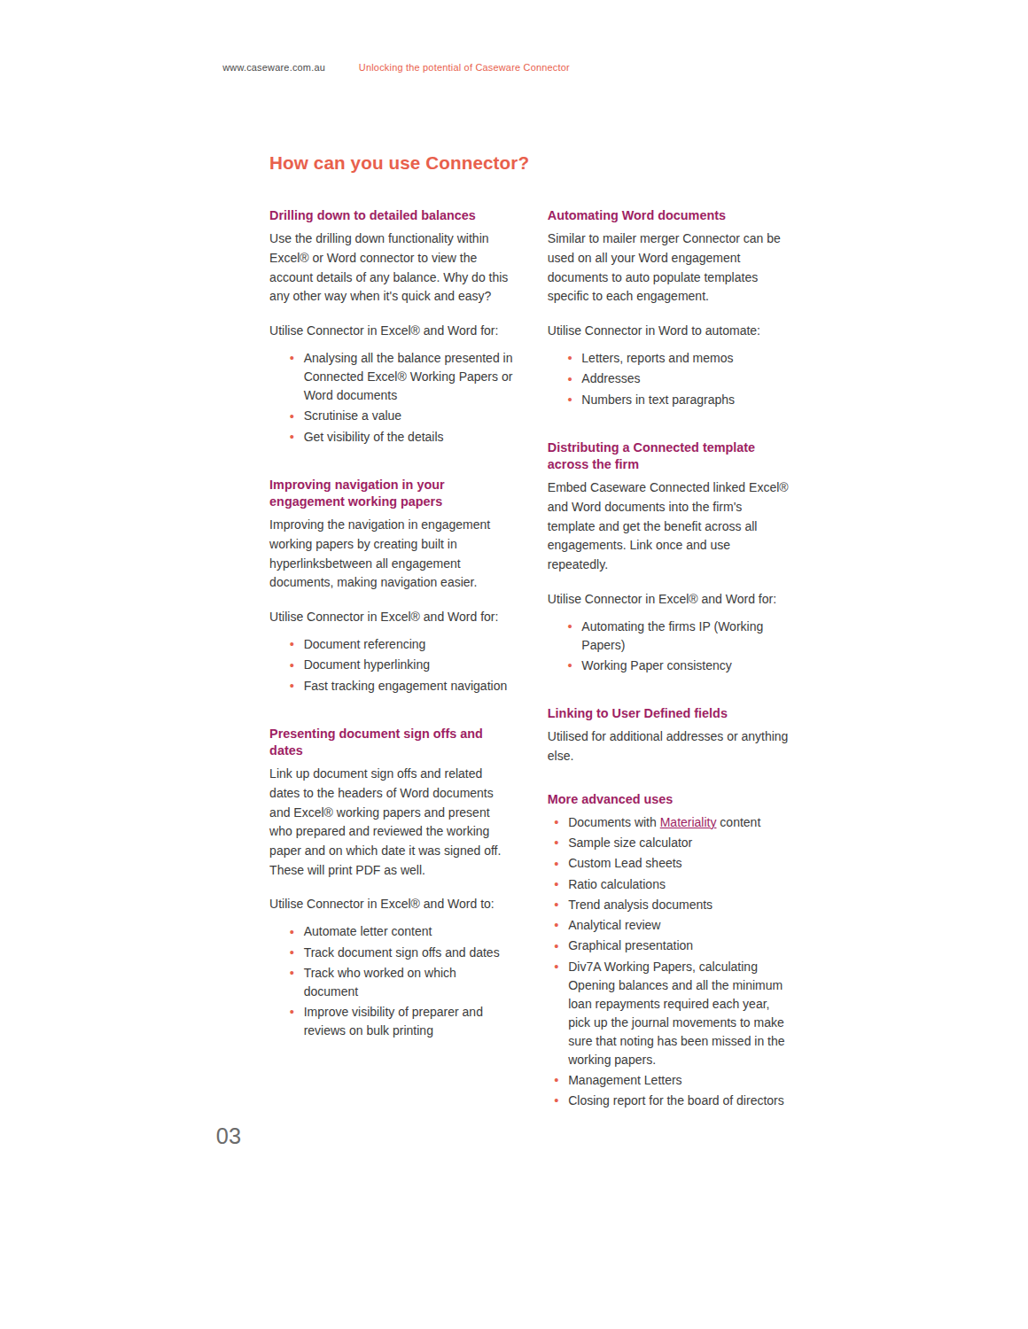www.caseware.com.au Unlocking the potential of Caseware Connector
How can you use Connector?
Drilling down to detailed balances
Use the drilling down functionality within Excel® or Word connector to view the account details of any balance. Why do this any other way when it's quick and easy?
Utilise Connector in Excel® and Word for:
Analysing all the balance presented in Connected Excel® Working Papers or Word documents
Scrutinise a value
Get visibility of the details
Improving navigation in your engagement working papers
Improving the navigation in engagement working papers by creating built in hyperlinksbetween all engagement documents, making navigation easier.
Utilise Connector in Excel® and Word for:
Document referencing
Document hyperlinking
Fast tracking engagement navigation
Presenting document sign offs and dates
Link up document sign offs and related dates to the headers of Word documents and Excel® working papers and present who prepared and reviewed the working paper and on which date it was signed off. These will print PDF as well.
Utilise Connector in Excel® and Word to:
Automate letter content
Track document sign offs and dates
Track who worked on which document
Improve visibility of preparer and reviews on bulk printing
Automating Word documents
Similar to mailer merger Connector can be used on all your Word engagement documents to auto populate templates specific to each engagement.
Utilise Connector in Word to automate:
Letters, reports and memos
Addresses
Numbers in text paragraphs
Distributing a Connected template across the firm
Embed Caseware Connected linked Excel® and Word documents into the firm's template and get the benefit across all engagements. Link once and use repeatedly.
Utilise Connector in Excel® and Word for:
Automating the firms IP (Working Papers)
Working Paper consistency
Linking to User Defined fields
Utilised for additional addresses or anything else.
More advanced uses
Documents with Materiality content
Sample size calculator
Custom Lead sheets
Ratio calculations
Trend analysis documents
Analytical review
Graphical presentation
Div7A Working Papers, calculating Opening balances and all the minimum loan repayments required each year, pick up the journal movements to make sure that noting has been missed in the working papers.
Management Letters
Closing report for the board of directors
03